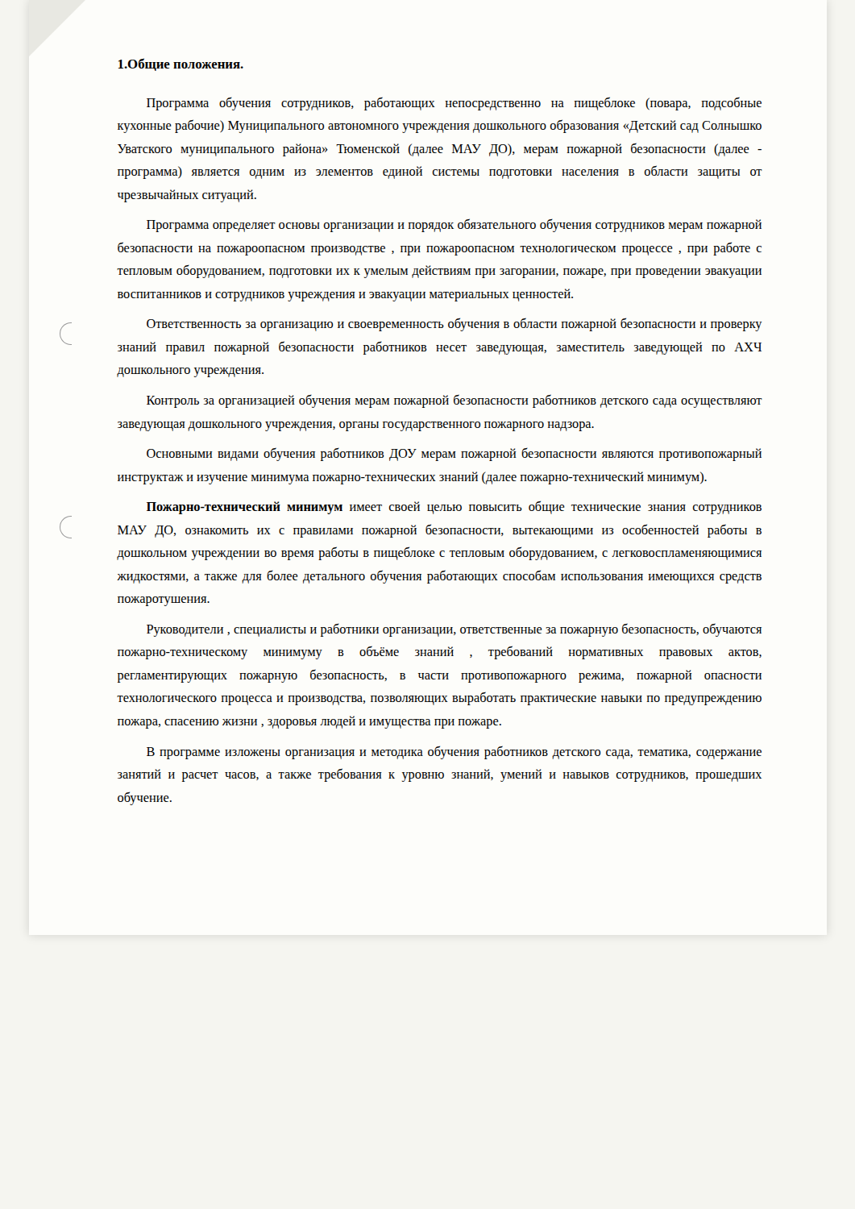1.Общие положения.
Программа обучения сотрудников, работающих непосредственно на пищеблоке (повара, подсобные кухонные рабочие) Муниципального автономного учреждения дошкольного образования «Детский сад Солнышко Уватского муниципального района» Тюменской (далее МАУ ДО), мерам пожарной безопасности (далее - программа) является одним из элементов единой системы подготовки населения в области защиты от чрезвычайных ситуаций.
Программа определяет основы организации и порядок обязательного обучения сотрудников мерам пожарной безопасности на пожароопасном производстве , при пожароопасном технологическом процессе , при работе с тепловым оборудованием, подготовки их к умелым действиям при загорании, пожаре, при проведении эвакуации воспитанников и сотрудников учреждения и эвакуации материальных ценностей.
Ответственность за организацию и своевременность обучения в области пожарной безопасности и проверку знаний правил пожарной безопасности работников несет заведующая, заместитель заведующей по АХЧ дошкольного учреждения.
Контроль за организацией обучения мерам пожарной безопасности работников детского сада осуществляют заведующая дошкольного учреждения, органы государственного пожарного надзора.
Основными видами обучения работников ДОУ мерам пожарной безопасности являются противопожарный инструктаж и изучение минимума пожарно-технических знаний (далее пожарно-технический минимум).
Пожарно-технический минимум имеет своей целью повысить общие технические знания сотрудников МАУ ДО, ознакомить их с правилами пожарной безопасности, вытекающими из особенностей работы в дошкольном учреждении во время работы в пищеблоке с тепловым оборудованием, с легковоспламеняющимися жидкостями, а также для более детального обучения работающих способам использования имеющихся средств пожаротушения.
Руководители , специалисты и работники организации, ответственные за пожарную безопасность, обучаются пожарно-техническому минимуму в объёме знаний , требований нормативных правовых актов, регламентирующих пожарную безопасность, в части противопожарного режима, пожарной опасности технологического процесса и производства, позволяющих выработать практические навыки по предупреждению пожара, спасению жизни , здоровья людей и имущества при пожаре.
В программе изложены организация и методика обучения работников детского сада, тематика, содержание занятий и расчет часов, а также требования к уровню знаний, умений и навыков сотрудников, прошедших обучение.